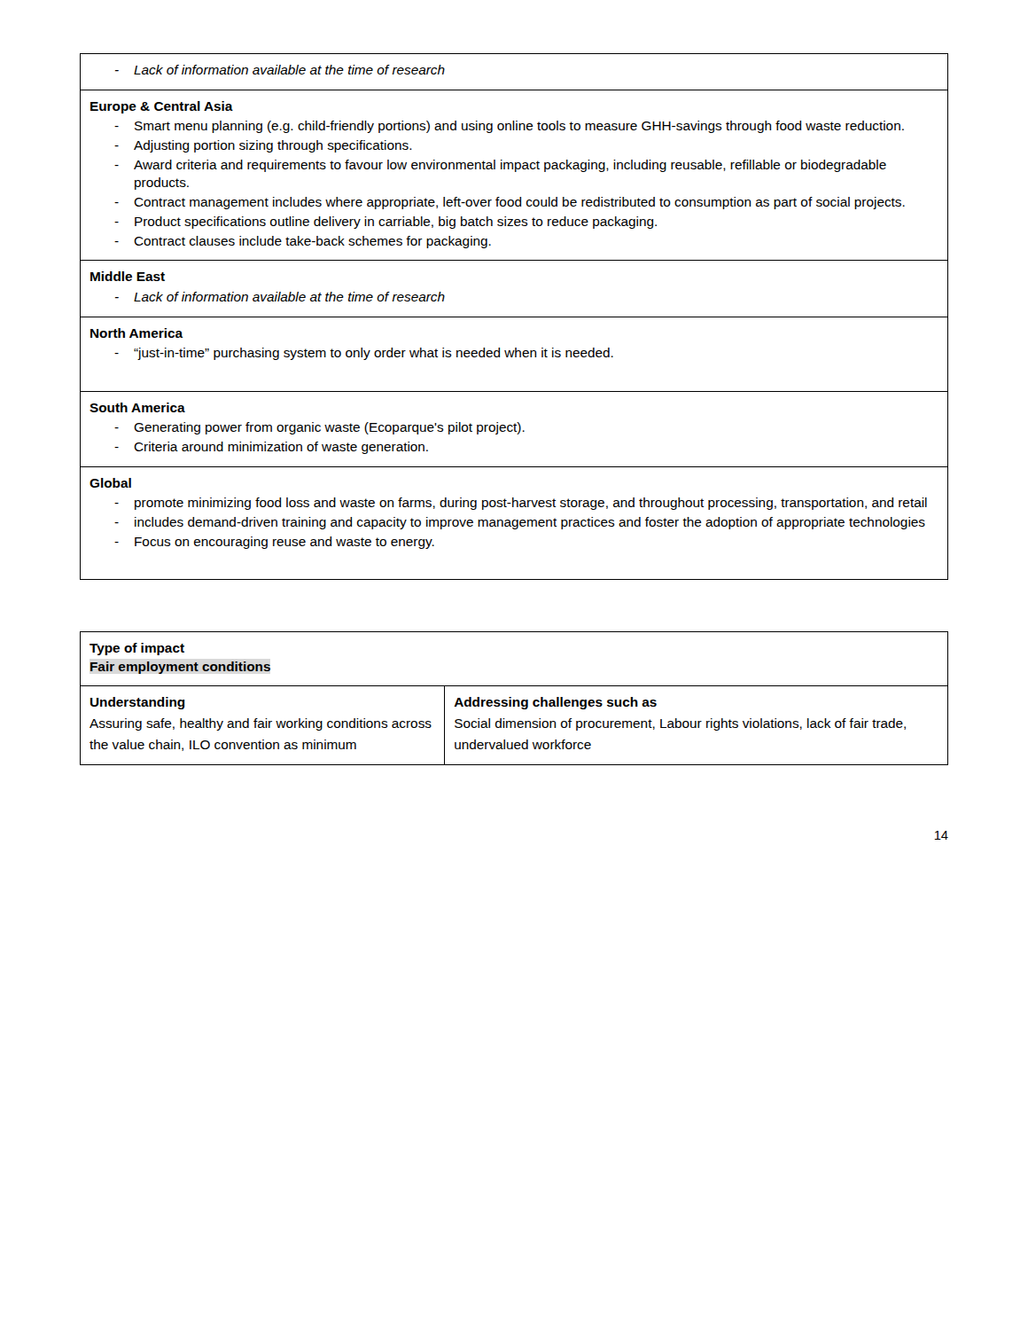| Lack of information available at the time of research |
| Europe & Central Asia Smart menu planning (e.g. child-friendly portions) and using online tools to measure GHH-savings through food waste reduction. Adjusting portion sizing through specifications. Award criteria and requirements to favour low environmental impact packaging, including reusable, refillable or biodegradable products. Contract management includes where appropriate, left-over food could be redistributed to consumption as part of social projects. Product specifications outline delivery in carriable, big batch sizes to reduce packaging. Contract clauses include take-back schemes for packaging. |
| Middle East Lack of information available at the time of research |
| North America “just-in-time” purchasing system to only order what is needed when it is needed. |
| South America Generating power from organic waste (Ecoparque's pilot project). Criteria around minimization of waste generation. |
| Global promote minimizing food loss and waste on farms, during post-harvest storage, and throughout processing, transportation, and retail includes demand-driven training and capacity to improve management practices and foster the adoption of appropriate technologies Focus on encouraging reuse and waste to energy. |
| Type of impact Fair employment conditions |
| Understanding Assuring safe, healthy and fair working conditions across the value chain, ILO convention as minimum | Addressing challenges such as Social dimension of procurement, Labour rights violations, lack of fair trade, undervalued workforce |
14